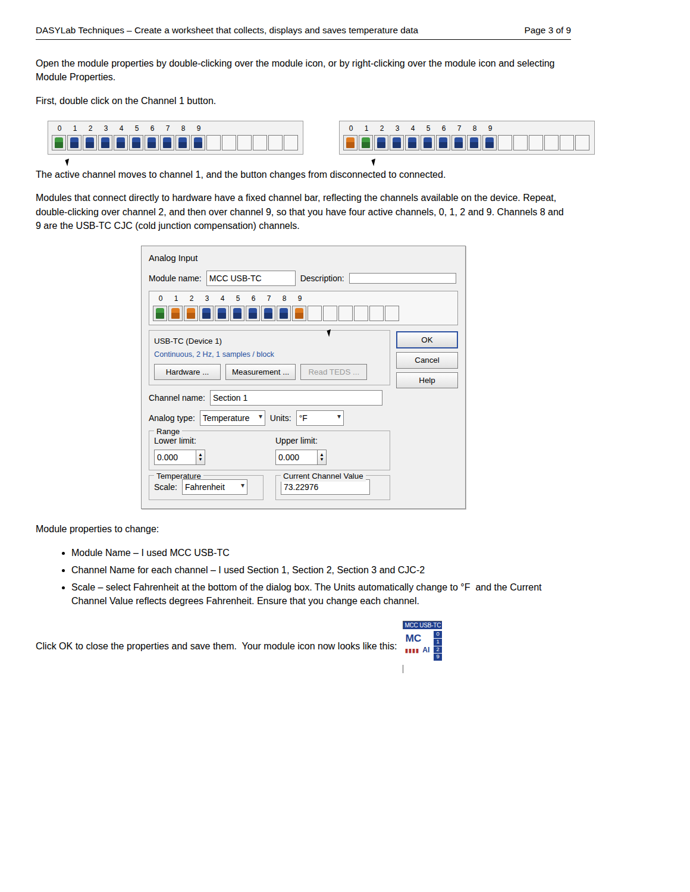DASYLab Techniques – Create a worksheet that collects, displays and saves temperature data
Page 3 of 9
Open the module properties by double-clicking over the module icon, or by right-clicking over the module icon and selecting Module Properties.
First, double click on the Channel 1 button.
0123456789
0123456789
The active channel moves to channel 1, and the button changes from disconnected to connected.
Modules that connect directly to hardware have a fixed channel bar, reflecting the channels available on the device. Repeat, double-clicking over channel 2, and then over channel 9, so that you have four active channels, 0, 1, 2 and 9. Channels 8 and 9 are the USB-TC CJC (cold junction compensation) channels.
Analog Input
Module name:
MCC USB-TC
Description:
0 1 2 3 4 5 6 7 8 9
USB-TC (Device 1)
Continuous, 2 Hz, 1 samples / block
Hardware ... Measurement ... Read TEDS ...
Channel name:
Section 1
Analog type: Temperature Units: °F
Range
Lower limit:
0.000
▲▼
Upper limit:
0.000
▲▼
Temperature
Scale: Fahrenheit
Current Channel Value
73.22976
OK Cancel Help
Module properties to change:
Module Name – I used MCC USB-TC
Channel Name for each channel – I used Section 1, Section 2, Section 3 and CJC-2
Scale – select Fahrenheit at the bottom of the dialog box. The Units automatically change to °F and the Current Channel Value reflects degrees Fahrenheit. Ensure that you change each channel.
Click OK to close the properties and save them. Your module icon now looks like this: MCC USB-TC MC
▮▮▮▮ AI 0129